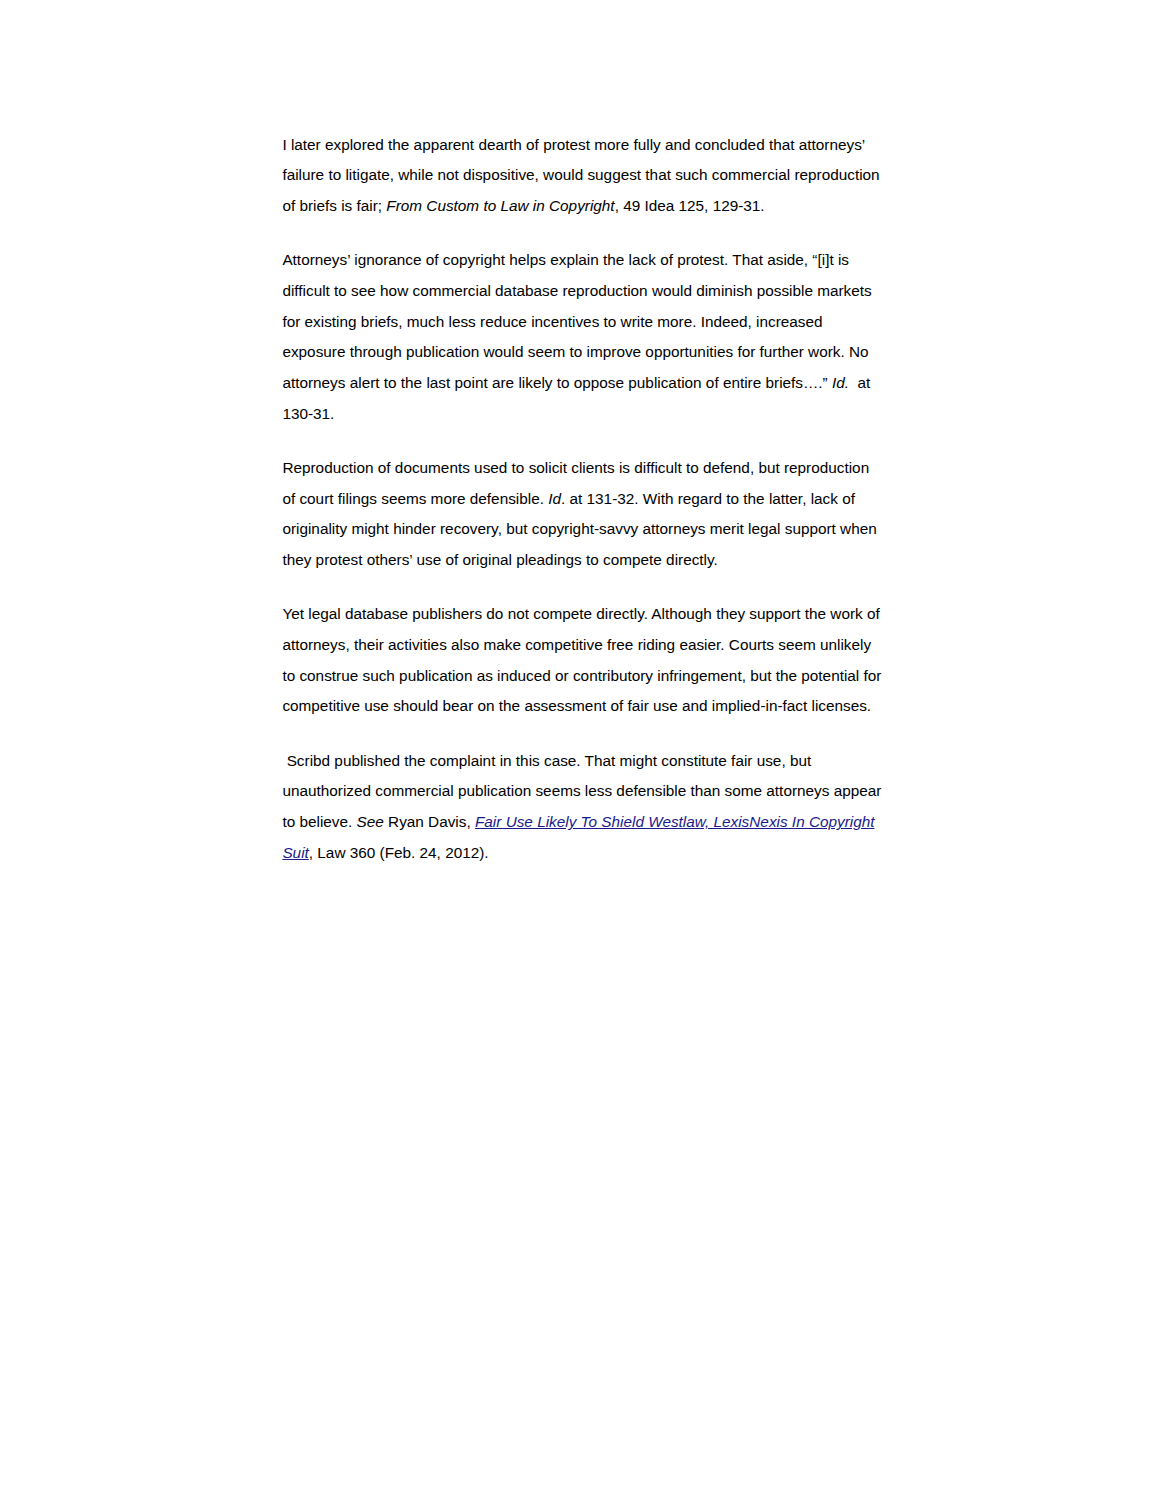I later explored the apparent dearth of protest more fully and concluded that attorneys’ failure to litigate, while not dispositive, would suggest that such commercial reproduction of briefs is fair; From Custom to Law in Copyright, 49 Idea 125, 129-31.
Attorneys’ ignorance of copyright helps explain the lack of protest. That aside, “[i]t is difficult to see how commercial database reproduction would diminish possible markets for existing briefs, much less reduce incentives to write more. Indeed, increased exposure through publication would seem to improve opportunities for further work. No attorneys alert to the last point are likely to oppose publication of entire briefs….” Id. at 130-31.
Reproduction of documents used to solicit clients is difficult to defend, but reproduction of court filings seems more defensible. Id. at 131-32. With regard to the latter, lack of originality might hinder recovery, but copyright-savvy attorneys merit legal support when they protest others’ use of original pleadings to compete directly.
Yet legal database publishers do not compete directly. Although they support the work of attorneys, their activities also make competitive free riding easier. Courts seem unlikely to construe such publication as induced or contributory infringement, but the potential for competitive use should bear on the assessment of fair use and implied-in-fact licenses.
Scribd published the complaint in this case. That might constitute fair use, but unauthorized commercial publication seems less defensible than some attorneys appear to believe. See Ryan Davis, Fair Use Likely To Shield Westlaw, LexisNexis In Copyright Suit, Law 360 (Feb. 24, 2012).